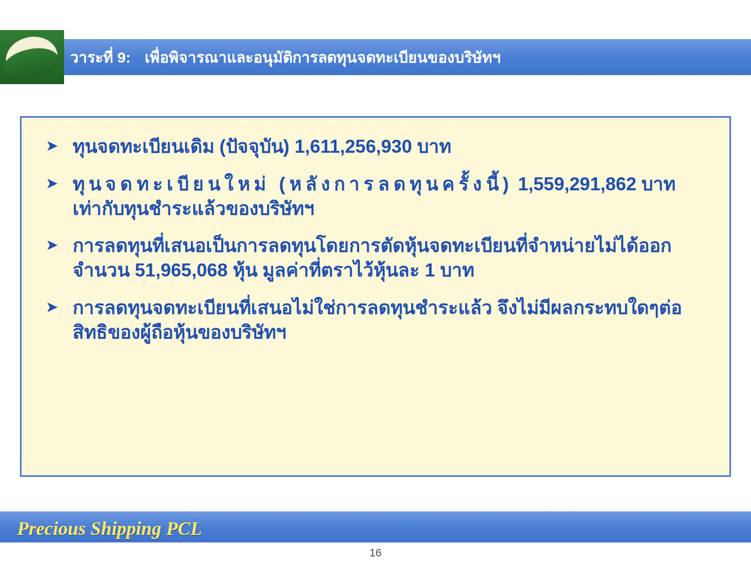วาระที่ 9: เพื่อพิจารณาและอนุมัติการลดทุนจดทะเบียนของบริษัทฯ
ทุนจดทะเบียนเดิม (ปัจจุบัน) 1,611,256,930 บาท
ทุนจดทะเบียนใหม่ (หลังการลดทุนครั้งนี้) 1,559,291,862 บาท เท่ากับทุนชำระแล้วของบริษัทฯ
การลดทุนที่เสนอเป็นการลดทุนโดยการตัดหุ้นจดทะเบียนที่จำหน่ายไม่ได้ออกจำนวน 51,965,068 หุ้น มูลค่าที่ตราไว้หุ้นละ 1 บาท
การลดทุนจดทะเบียนที่เสนอไม่ใช่การลดทุนชำระแล้ว จึงไม่มีผลกระทบใดๆต่อสิทธิของผู้ถือหุ้นของบริษัทฯ
Precious Shipping PCL
16